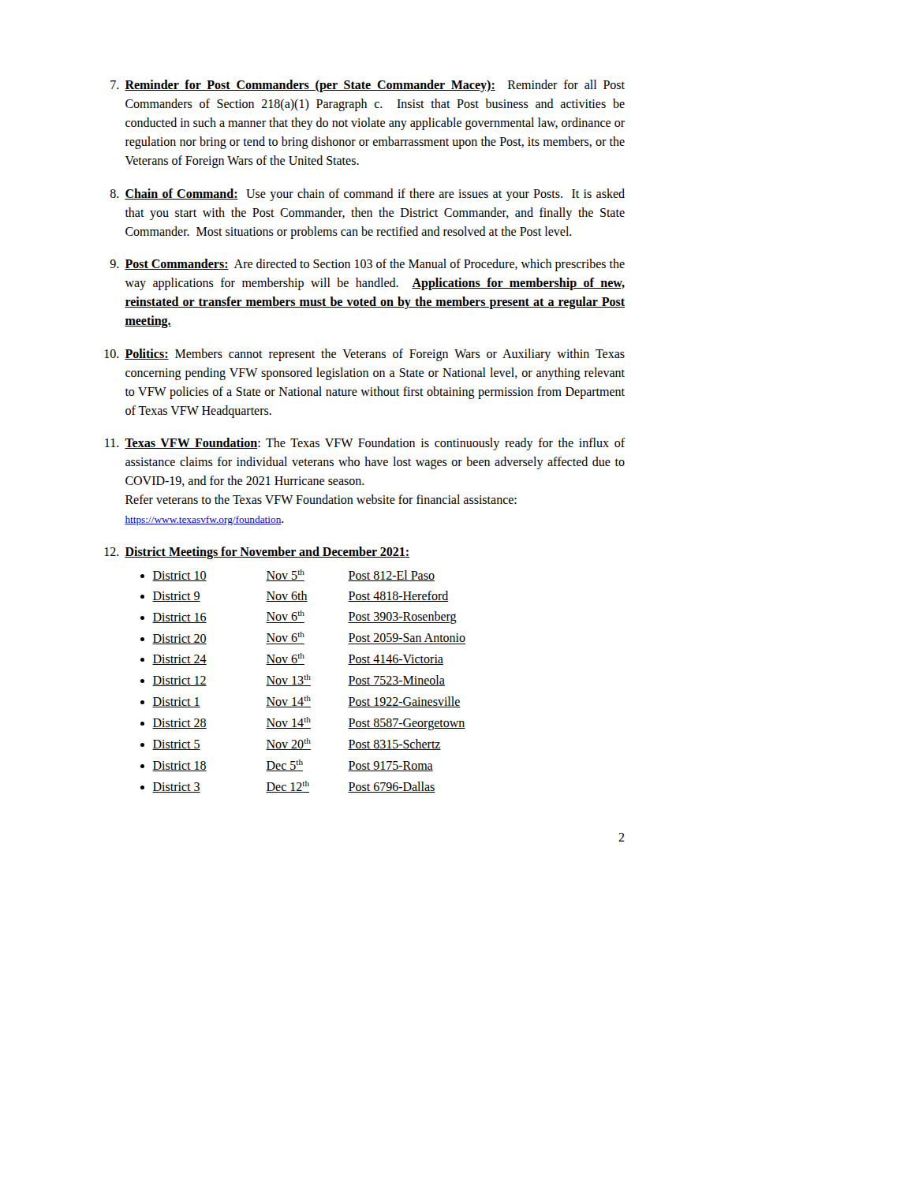Reminder for Post Commanders (per State Commander Macey): Reminder for all Post Commanders of Section 218(a)(1) Paragraph c. Insist that Post business and activities be conducted in such a manner that they do not violate any applicable governmental law, ordinance or regulation nor bring or tend to bring dishonor or embarrassment upon the Post, its members, or the Veterans of Foreign Wars of the United States.
Chain of Command: Use your chain of command if there are issues at your Posts. It is asked that you start with the Post Commander, then the District Commander, and finally the State Commander. Most situations or problems can be rectified and resolved at the Post level.
Post Commanders: Are directed to Section 103 of the Manual of Procedure, which prescribes the way applications for membership will be handled. Applications for membership of new, reinstated or transfer members must be voted on by the members present at a regular Post meeting.
Politics: Members cannot represent the Veterans of Foreign Wars or Auxiliary within Texas concerning pending VFW sponsored legislation on a State or National level, or anything relevant to VFW policies of a State or National nature without first obtaining permission from Department of Texas VFW Headquarters.
Texas VFW Foundation: The Texas VFW Foundation is continuously ready for the influx of assistance claims for individual veterans who have lost wages or been adversely affected due to COVID-19, and for the 2021 Hurricane season.
Refer veterans to the Texas VFW Foundation website for financial assistance:
https://www.texasvfw.org/foundation.
District Meetings for November and December 2021:
District 10 Nov 5th Post 812-El Paso
District 9 Nov 6th Post 4818-Hereford
District 16 Nov 6th Post 3903-Rosenberg
District 20 Nov 6th Post 2059-San Antonio
District 24 Nov 6th Post 4146-Victoria
District 12 Nov 13th Post 7523-Mineola
District 1 Nov 14th Post 1922-Gainesville
District 28 Nov 14th Post 8587-Georgetown
District 5 Nov 20th Post 8315-Schertz
District 18 Dec 5th Post 9175-Roma
District 3 Dec 12th Post 6796-Dallas
2